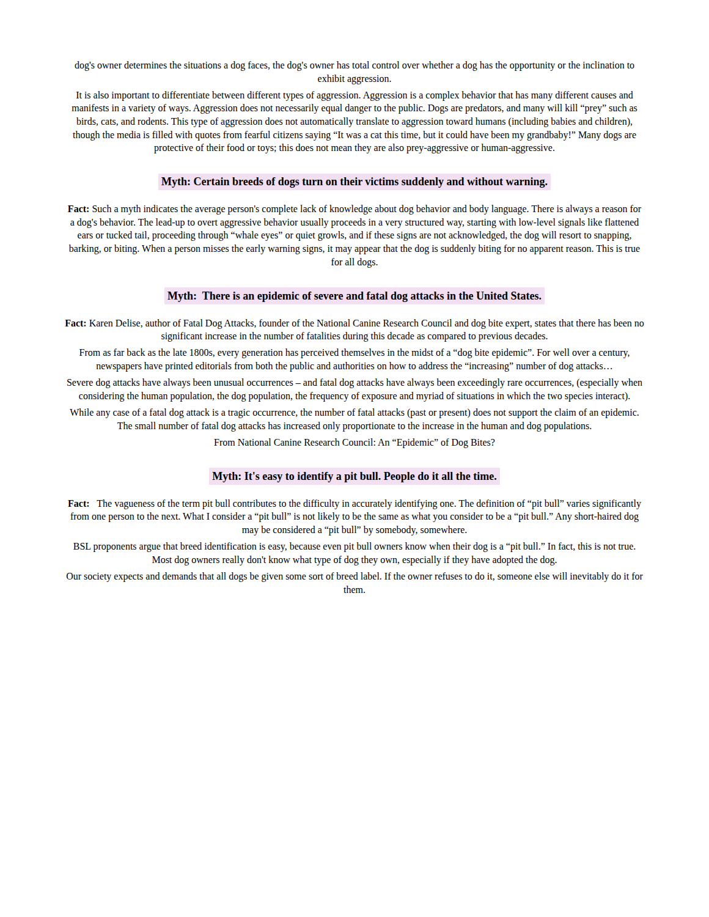dog's owner determines the situations a dog faces, the dog's owner has total control over whether a dog has the opportunity or the inclination to exhibit aggression.
It is also important to differentiate between different types of aggression. Aggression is a complex behavior that has many different causes and manifests in a variety of ways. Aggression does not necessarily equal danger to the public. Dogs are predators, and many will kill “prey” such as birds, cats, and rodents. This type of aggression does not automatically translate to aggression toward humans (including babies and children), though the media is filled with quotes from fearful citizens saying “It was a cat this time, but it could have been my grandbaby!” Many dogs are protective of their food or toys; this does not mean they are also prey-aggressive or human-aggressive.
Myth: Certain breeds of dogs turn on their victims suddenly and without warning.
Fact: Such a myth indicates the average person's complete lack of knowledge about dog behavior and body language. There is always a reason for a dog's behavior. The lead-up to overt aggressive behavior usually proceeds in a very structured way, starting with low-level signals like flattened ears or tucked tail, proceeding through “whale eyes” or quiet growls, and if these signs are not acknowledged, the dog will resort to snapping, barking, or biting. When a person misses the early warning signs, it may appear that the dog is suddenly biting for no apparent reason. This is true for all dogs.
Myth: There is an epidemic of severe and fatal dog attacks in the United States.
Fact: Karen Delise, author of Fatal Dog Attacks, founder of the National Canine Research Council and dog bite expert, states that there has been no significant increase in the number of fatalities during this decade as compared to previous decades.
From as far back as the late 1800s, every generation has perceived themselves in the midst of a “dog bite epidemic”. For well over a century, newspapers have printed editorials from both the public and authorities on how to address the “increasing” number of dog attacks…
Severe dog attacks have always been unusual occurrences – and fatal dog attacks have always been exceedingly rare occurrences, (especially when considering the human population, the dog population, the frequency of exposure and myriad of situations in which the two species interact).
While any case of a fatal dog attack is a tragic occurrence, the number of fatal attacks (past or present) does not support the claim of an epidemic. The small number of fatal dog attacks has increased only proportionate to the increase in the human and dog populations.
From National Canine Research Council: An “Epidemic” of Dog Bites?
Myth: It's easy to identify a pit bull. People do it all the time.
Fact: The vagueness of the term pit bull contributes to the difficulty in accurately identifying one. The definition of “pit bull” varies significantly from one person to the next. What I consider a “pit bull” is not likely to be the same as what you consider to be a “pit bull.” Any short-haired dog may be considered a “pit bull” by somebody, somewhere.
BSL proponents argue that breed identification is easy, because even pit bull owners know when their dog is a “pit bull.” In fact, this is not true. Most dog owners really don't know what type of dog they own, especially if they have adopted the dog.
Our society expects and demands that all dogs be given some sort of breed label. If the owner refuses to do it, someone else will inevitably do it for them.